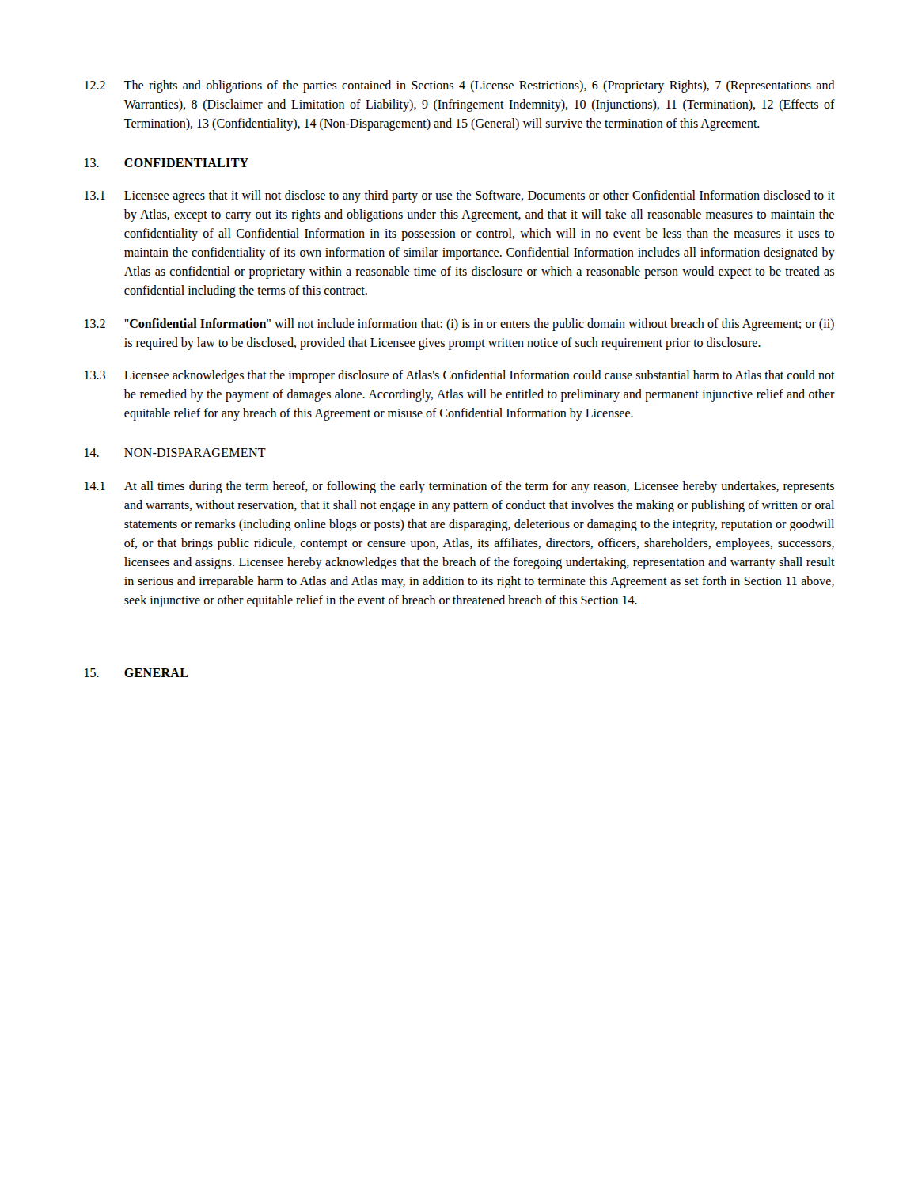12.2
The rights and obligations of the parties contained in Sections 4 (License Restrictions), 6 (Proprietary Rights), 7 (Representations and Warranties), 8 (Disclaimer and Limitation of Liability), 9 (Infringement Indemnity), 10 (Injunctions), 11 (Termination), 12 (Effects of Termination), 13 (Confidentiality), 14 (Non-Disparagement) and 15 (General) will survive the termination of this Agreement.
13. CONFIDENTIALITY
13.1
Licensee agrees that it will not disclose to any third party or use the Software, Documents or other Confidential Information disclosed to it by Atlas, except to carry out its rights and obligations under this Agreement, and that it will take all reasonable measures to maintain the confidentiality of all Confidential Information in its possession or control, which will in no event be less than the measures it uses to maintain the confidentiality of its own information of similar importance. Confidential Information includes all information designated by Atlas as confidential or proprietary within a reasonable time of its disclosure or which a reasonable person would expect to be treated as confidential including the terms of this contract.
13.2
"Confidential Information" will not include information that: (i) is in or enters the public domain without breach of this Agreement; or (ii) is required by law to be disclosed, provided that Licensee gives prompt written notice of such requirement prior to disclosure.
13.3
Licensee acknowledges that the improper disclosure of Atlas's Confidential Information could cause substantial harm to Atlas that could not be remedied by the payment of damages alone. Accordingly, Atlas will be entitled to preliminary and permanent injunctive relief and other equitable relief for any breach of this Agreement or misuse of Confidential Information by Licensee.
14. NON-DISPARAGEMENT
14.1
At all times during the term hereof, or following the early termination of the term for any reason, Licensee hereby undertakes, represents and warrants, without reservation, that it shall not engage in any pattern of conduct that involves the making or publishing of written or oral statements or remarks (including online blogs or posts) that are disparaging, deleterious or damaging to the integrity, reputation or goodwill of, or that brings public ridicule, contempt or censure upon, Atlas, its affiliates, directors, officers, shareholders, employees, successors, licensees and assigns. Licensee hereby acknowledges that the breach of the foregoing undertaking, representation and warranty shall result in serious and irreparable harm to Atlas and Atlas may, in addition to its right to terminate this Agreement as set forth in Section 11 above, seek injunctive or other equitable relief in the event of breach or threatened breach of this Section 14.
15. GENERAL